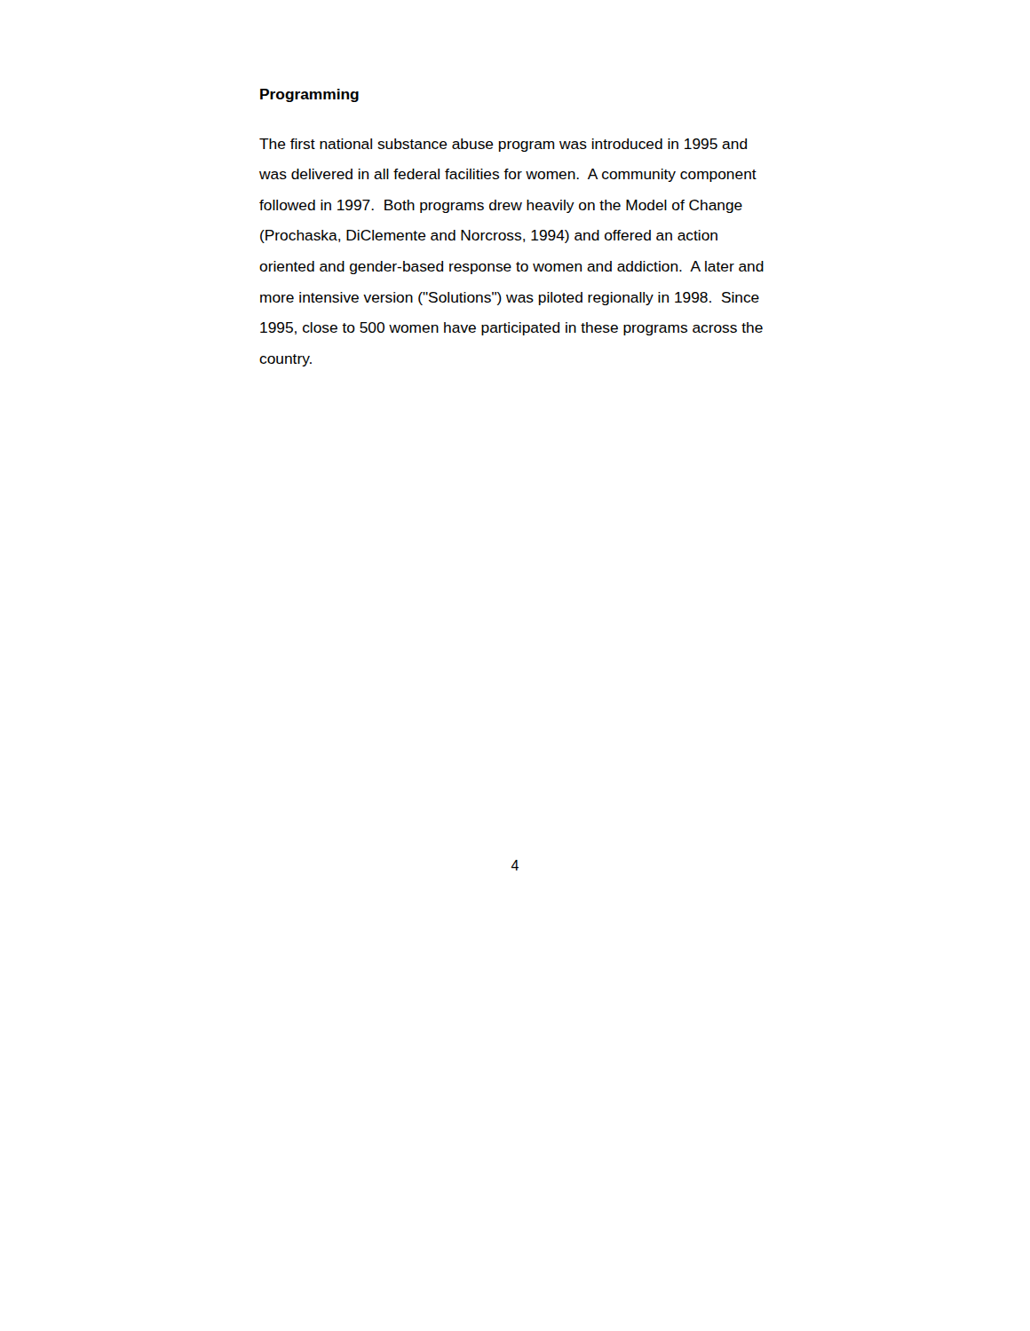Programming
The first national substance abuse program was introduced in 1995 and was delivered in all federal facilities for women. A community component followed in 1997. Both programs drew heavily on the Model of Change (Prochaska, DiClemente and Norcross, 1994) and offered an action oriented and gender-based response to women and addiction. A later and more intensive version ("Solutions") was piloted regionally in 1998. Since 1995, close to 500 women have participated in these programs across the country.
4